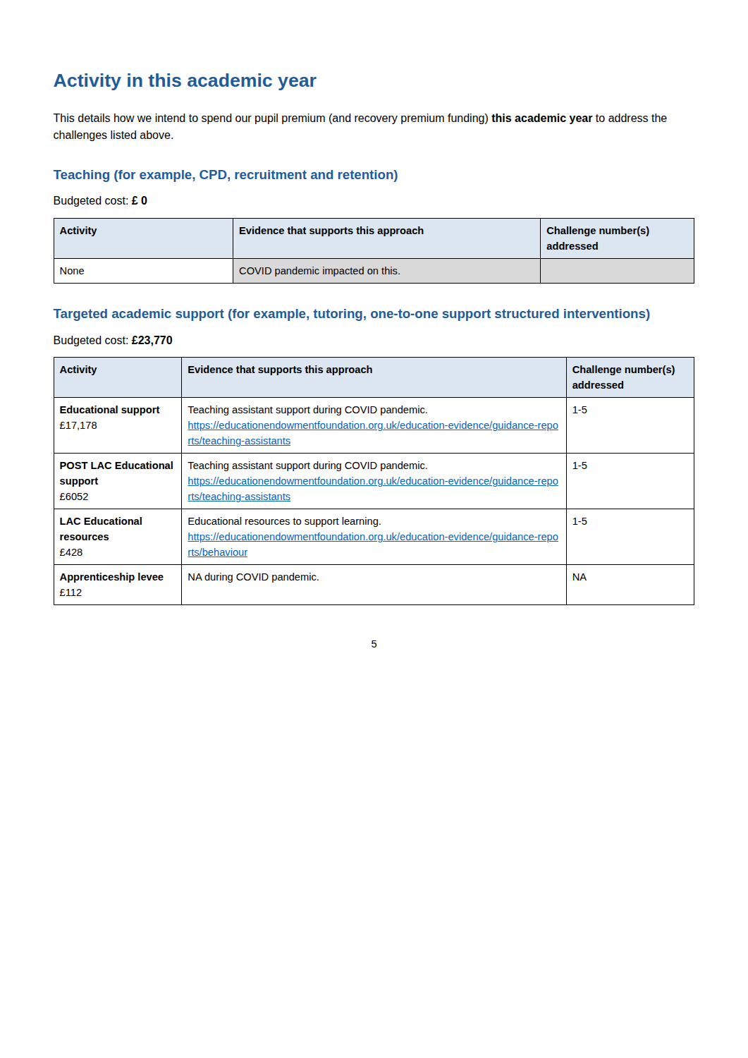Activity in this academic year
This details how we intend to spend our pupil premium (and recovery premium funding) this academic year to address the challenges listed above.
Teaching (for example, CPD, recruitment and retention)
Budgeted cost: £ 0
| Activity | Evidence that supports this approach | Challenge number(s) addressed |
| --- | --- | --- |
| None | COVID pandemic impacted on this. | |
Targeted academic support (for example, tutoring, one-to-one support structured interventions)
Budgeted cost: £23,770
| Activity | Evidence that supports this approach | Challenge number(s) addressed |
| --- | --- | --- |
| Educational support £17,178 | Teaching assistant support during COVID pandemic. https://educationendowmentfoundation.org.uk/education-evidence/guidance-reports/teaching-assistants | 1-5 |
| POST LAC Educational support £6052 | Teaching assistant support during COVID pandemic. https://educationendowmentfoundation.org.uk/education-evidence/guidance-reports/teaching-assistants | 1-5 |
| LAC Educational resources £428 | Educational resources to support learning. https://educationendowmentfoundation.org.uk/education-evidence/guidance-reports/behaviour | 1-5 |
| Apprenticeship levee £112 | NA during COVID pandemic. | NA |
5